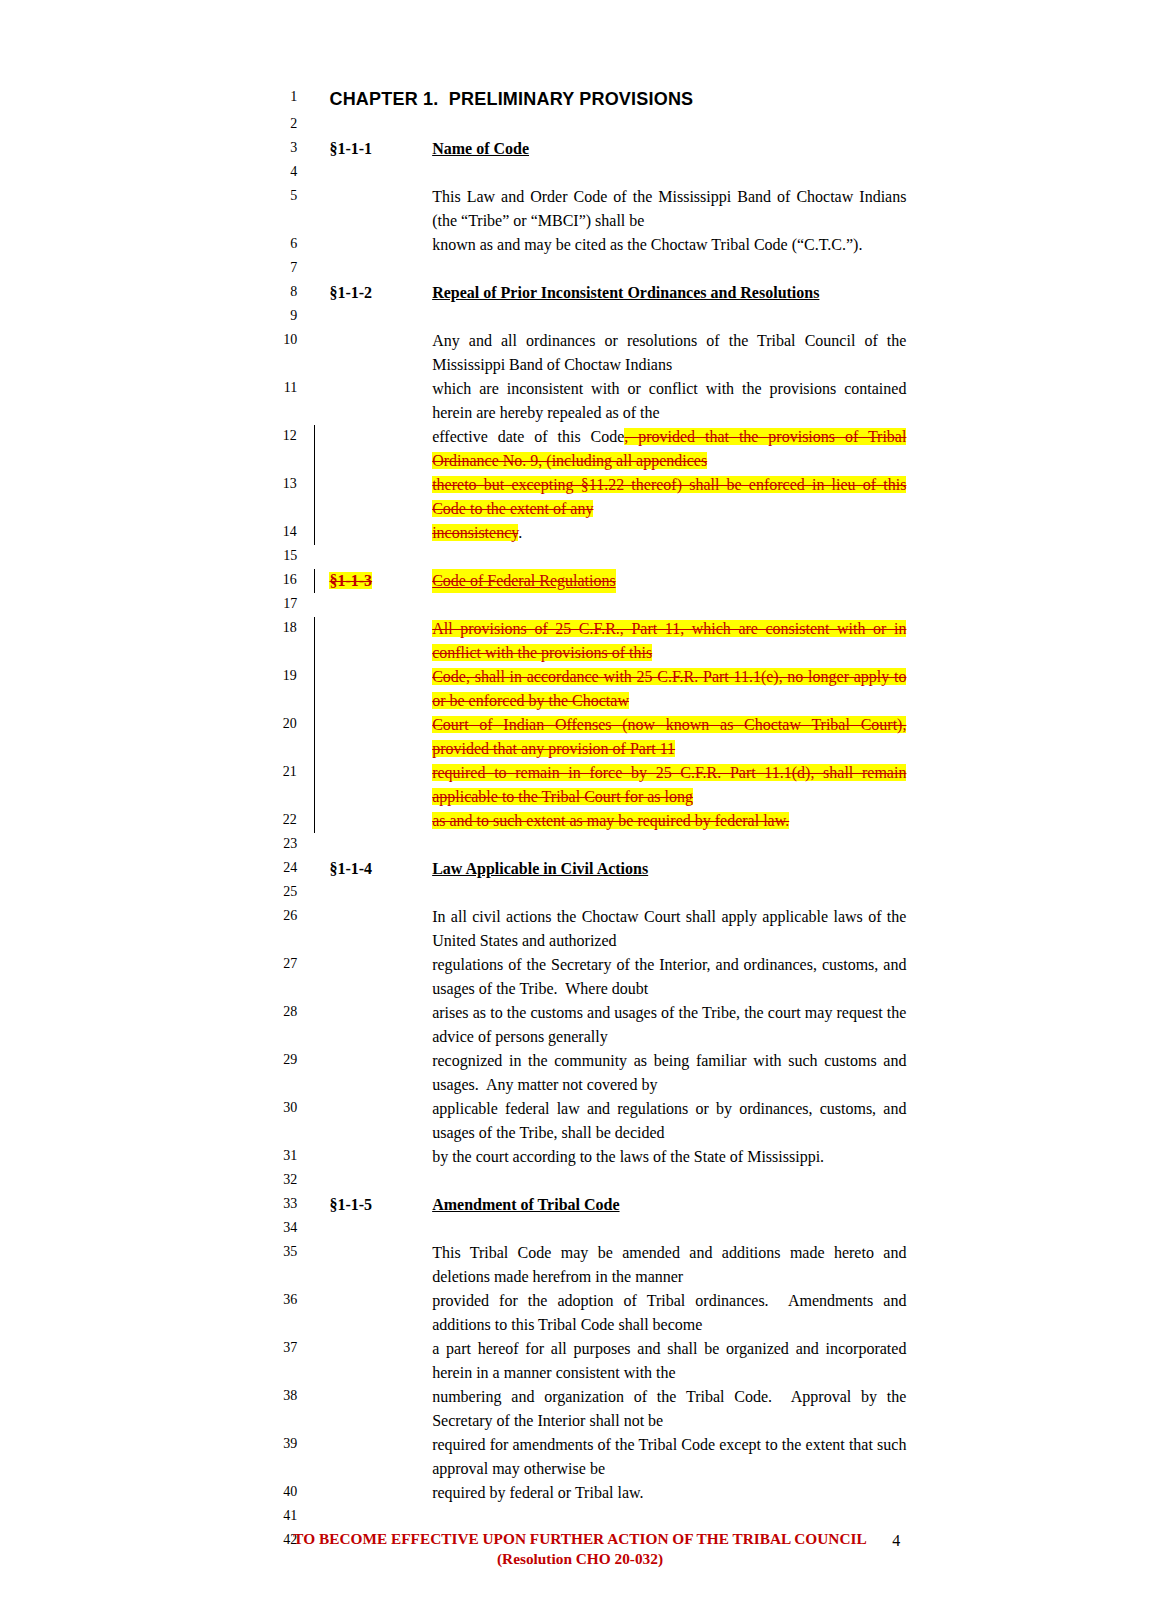1
CHAPTER 1. PRELIMINARY PROVISIONS
2
3
§1-1-1 Name of Code
4
5
This Law and Order Code of the Mississippi Band of Choctaw Indians (the “Tribe” or “MBCI”) shall be
6
known as and may be cited as the Choctaw Tribal Code (“C.T.C.”).
7
8
§1-1-2 Repeal of Prior Inconsistent Ordinances and Resolutions
9
10
Any and all ordinances or resolutions of the Tribal Council of the Mississippi Band of Choctaw Indians
11
which are inconsistent with or conflict with the provisions contained herein are hereby repealed as of the
12
effective date of this Code, provided that the provisions of Tribal Ordinance No. 9, (including all appendices
13
thereto but excepting §11.22 thereof) shall be enforced in lieu of this Code to the extent of any
14
inconsistency.
15
16
§1-1-3 Code of Federal Regulations
17
18
All provisions of 25 C.F.R., Part 11, which are consistent with or in conflict with the provisions of this
19
Code, shall in accordance with 25 C.F.R. Part 11.1(e), no longer apply to or be enforced by the Choctaw
20
Court of Indian Offenses (now known as Choctaw Tribal Court), provided that any provision of Part 11
21
required to remain in force by 25 C.F.R. Part 11.1(d), shall remain applicable to the Tribal Court for as long
22
as and to such extent as may be required by federal law.
23
24
§1-1-4 Law Applicable in Civil Actions
25
26
In all civil actions the Choctaw Court shall apply applicable laws of the United States and authorized
27
regulations of the Secretary of the Interior, and ordinances, customs, and usages of the Tribe. Where doubt
28
arises as to the customs and usages of the Tribe, the court may request the advice of persons generally
29
recognized in the community as being familiar with such customs and usages. Any matter not covered by
30
applicable federal law and regulations or by ordinances, customs, and usages of the Tribe, shall be decided
31
by the court according to the laws of the State of Mississippi.
32
33
§1-1-5 Amendment of Tribal Code
34
35
This Tribal Code may be amended and additions made hereto and deletions made herefrom in the manner
36
provided for the adoption of Tribal ordinances. Amendments and additions to this Tribal Code shall become
37
a part hereof for all purposes and shall be organized and incorporated herein in a manner consistent with the
38
numbering and organization of the Tribal Code. Approval by the Secretary of the Interior shall not be
39
required for amendments of the Tribal Code except to the extent that such approval may otherwise be
40
required by federal or Tribal law.
41
42
TO BECOME EFFECTIVE UPON FURTHER ACTION OF THE TRIBAL COUNCIL
(Resolution CHO 20-032) 4